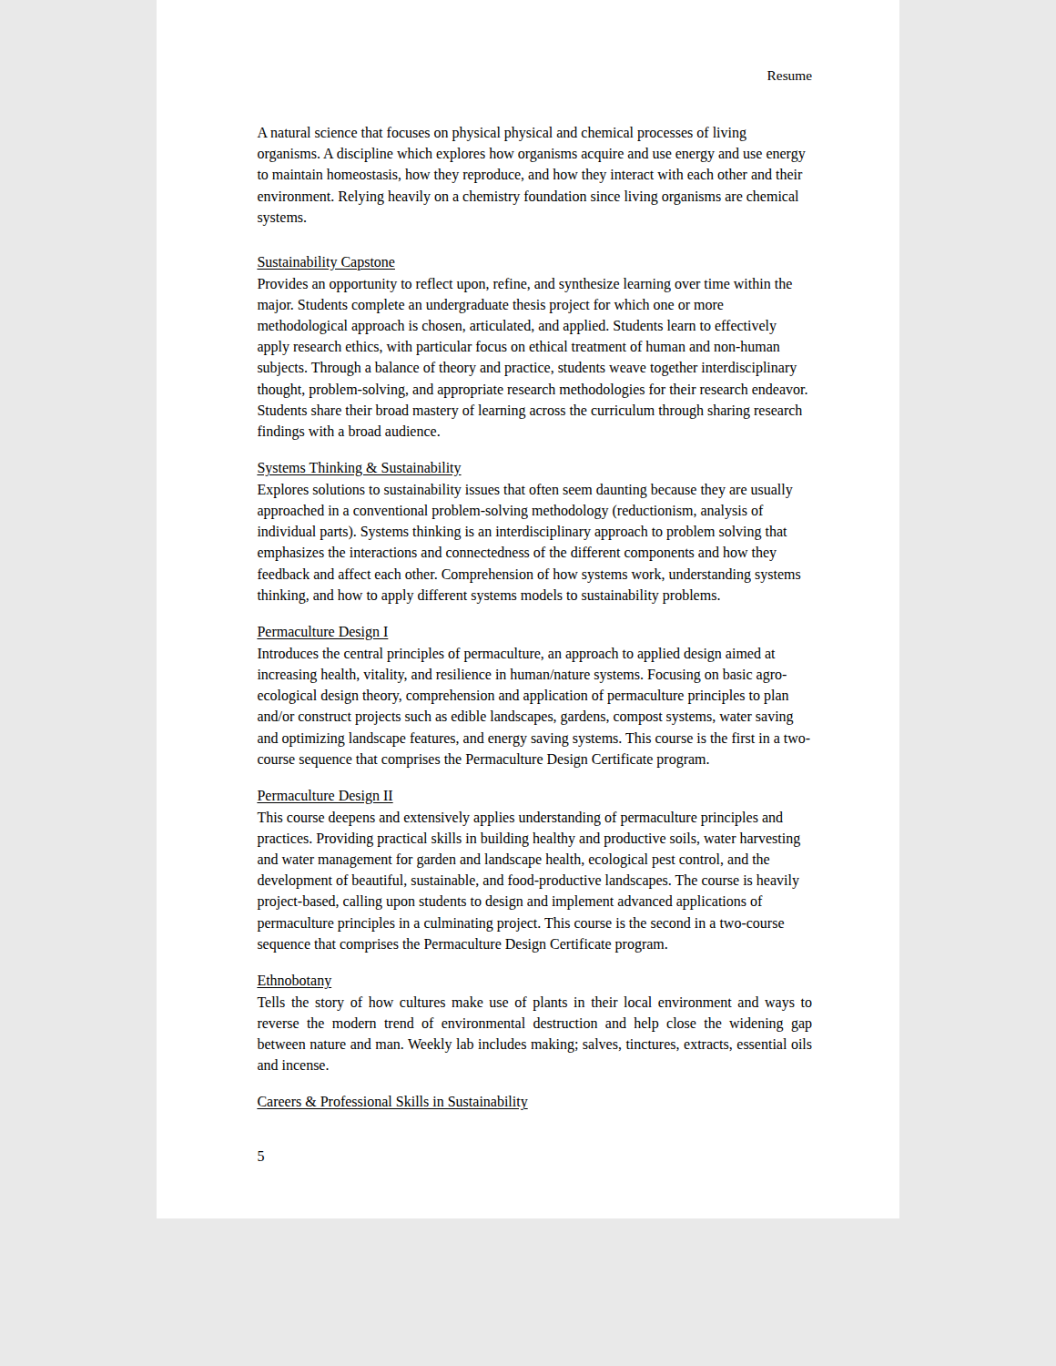Resume
A natural science that focuses on physical physical and chemical processes of living organisms. A discipline which explores how organisms acquire and use energy and use energy to maintain homeostasis, how they reproduce, and how they interact with each other and their environment. Relying heavily on a chemistry foundation since living organisms are chemical systems.
Sustainability Capstone
Provides an opportunity to reflect upon, refine, and synthesize learning over time within the major. Students complete an undergraduate thesis project for which one or more methodological approach is chosen, articulated, and applied. Students learn to effectively apply research ethics, with particular focus on ethical treatment of human and non-human subjects. Through a balance of theory and practice, students weave together interdisciplinary thought, problem-solving, and appropriate research methodologies for their research endeavor. Students share their broad mastery of learning across the curriculum through sharing research findings with a broad audience.
Systems Thinking & Sustainability
Explores solutions to sustainability issues that often seem daunting because they are usually approached in a conventional problem-solving methodology (reductionism, analysis of individual parts). Systems thinking is an interdisciplinary approach to problem solving that emphasizes the interactions and connectedness of the different components and how they feedback and affect each other. Comprehension of how systems work, understanding systems thinking, and how to apply different systems models to sustainability problems.
Permaculture Design I
Introduces the central principles of permaculture, an approach to applied design aimed at increasing health, vitality, and resilience in human/nature systems. Focusing on basic agro-ecological design theory, comprehension and application of permaculture principles to plan and/or construct projects such as edible landscapes, gardens, compost systems, water saving and optimizing landscape features, and energy saving systems. This course is the first in a two-course sequence that comprises the Permaculture Design Certificate program.
Permaculture Design II
This course deepens and extensively applies understanding of permaculture principles and practices. Providing practical skills in building healthy and productive soils, water harvesting and water management for garden and landscape health, ecological pest control, and the development of beautiful, sustainable, and food-productive landscapes. The course is heavily project-based, calling upon students to design and implement advanced applications of permaculture principles in a culminating project. This course is the second in a two-course sequence that comprises the Permaculture Design Certificate program.
Ethnobotany
Tells the story of how cultures make use of plants in their local environment and ways to reverse the modern trend of environmental destruction and help close the widening gap between nature and man. Weekly lab includes making; salves, tinctures, extracts, essential oils and incense.
Careers & Professional Skills in Sustainability
5